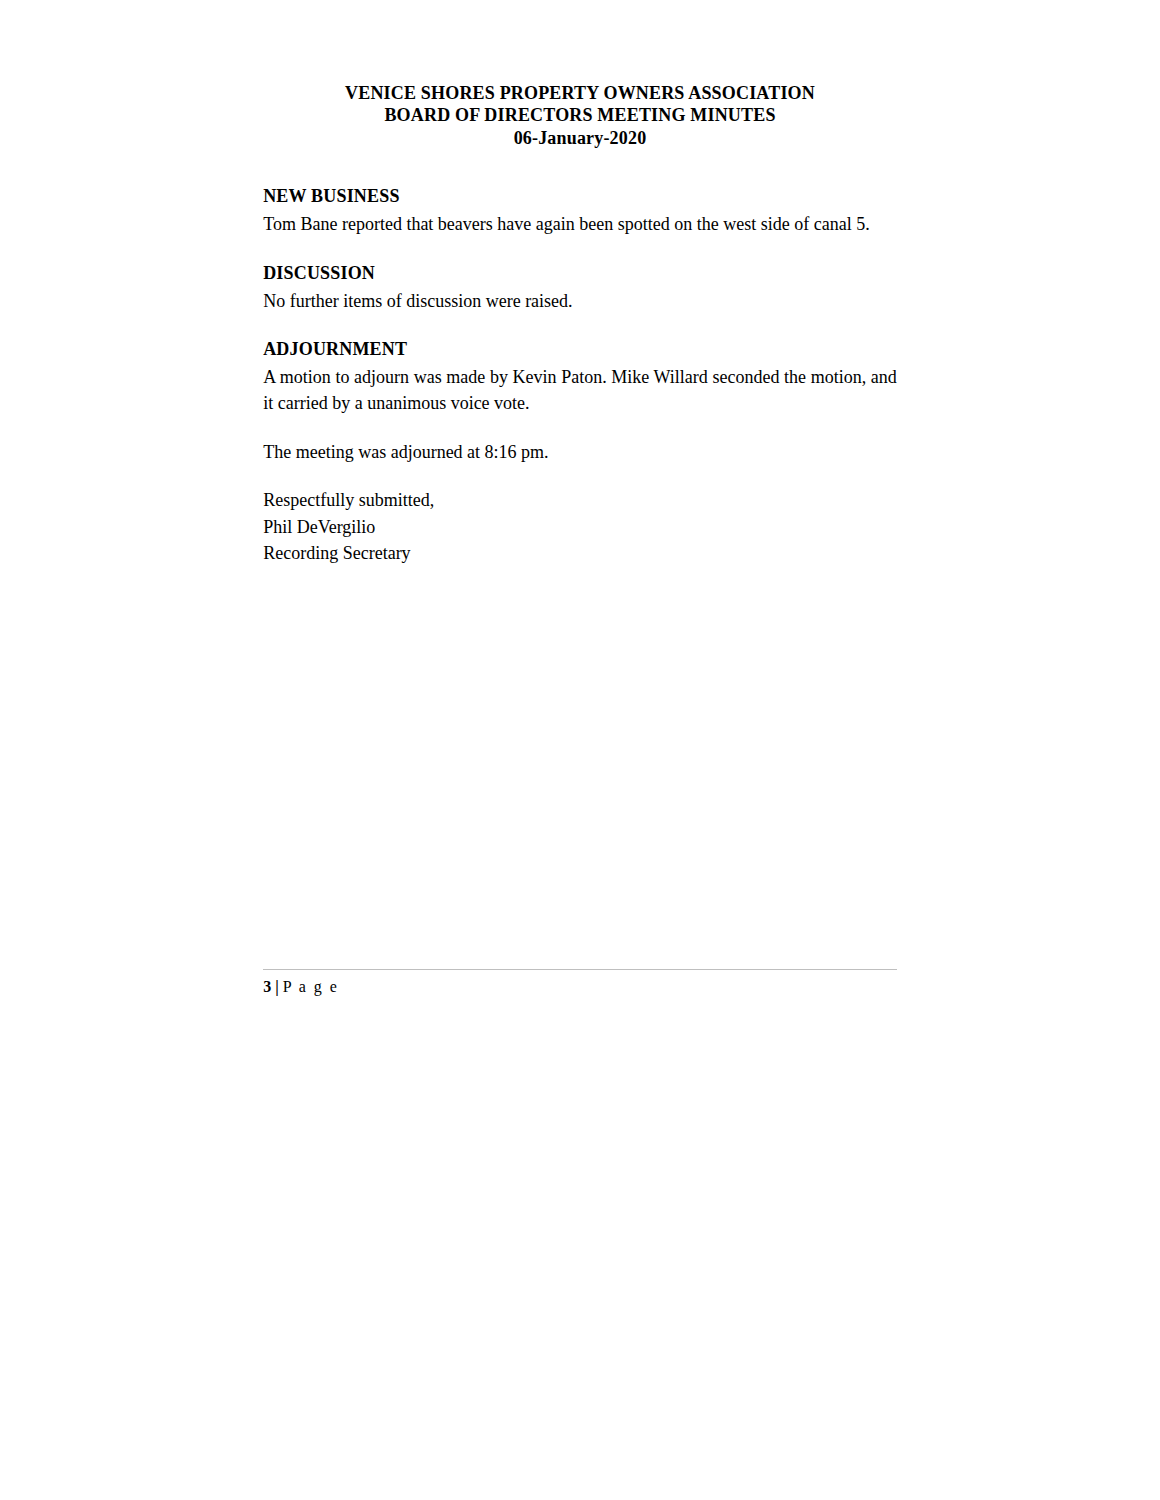VENICE SHORES PROPERTY OWNERS ASSOCIATION
BOARD OF DIRECTORS MEETING MINUTES
06-January-2020
NEW BUSINESS
Tom Bane reported that beavers have again been spotted on the west side of canal 5.
DISCUSSION
No further items of discussion were raised.
ADJOURNMENT
A motion to adjourn was made by Kevin Paton. Mike Willard seconded the motion, and it carried by a unanimous voice vote.
The meeting was adjourned at 8:16 pm.
Respectfully submitted,
Phil DeVergilio
Recording Secretary
3 | P a g e